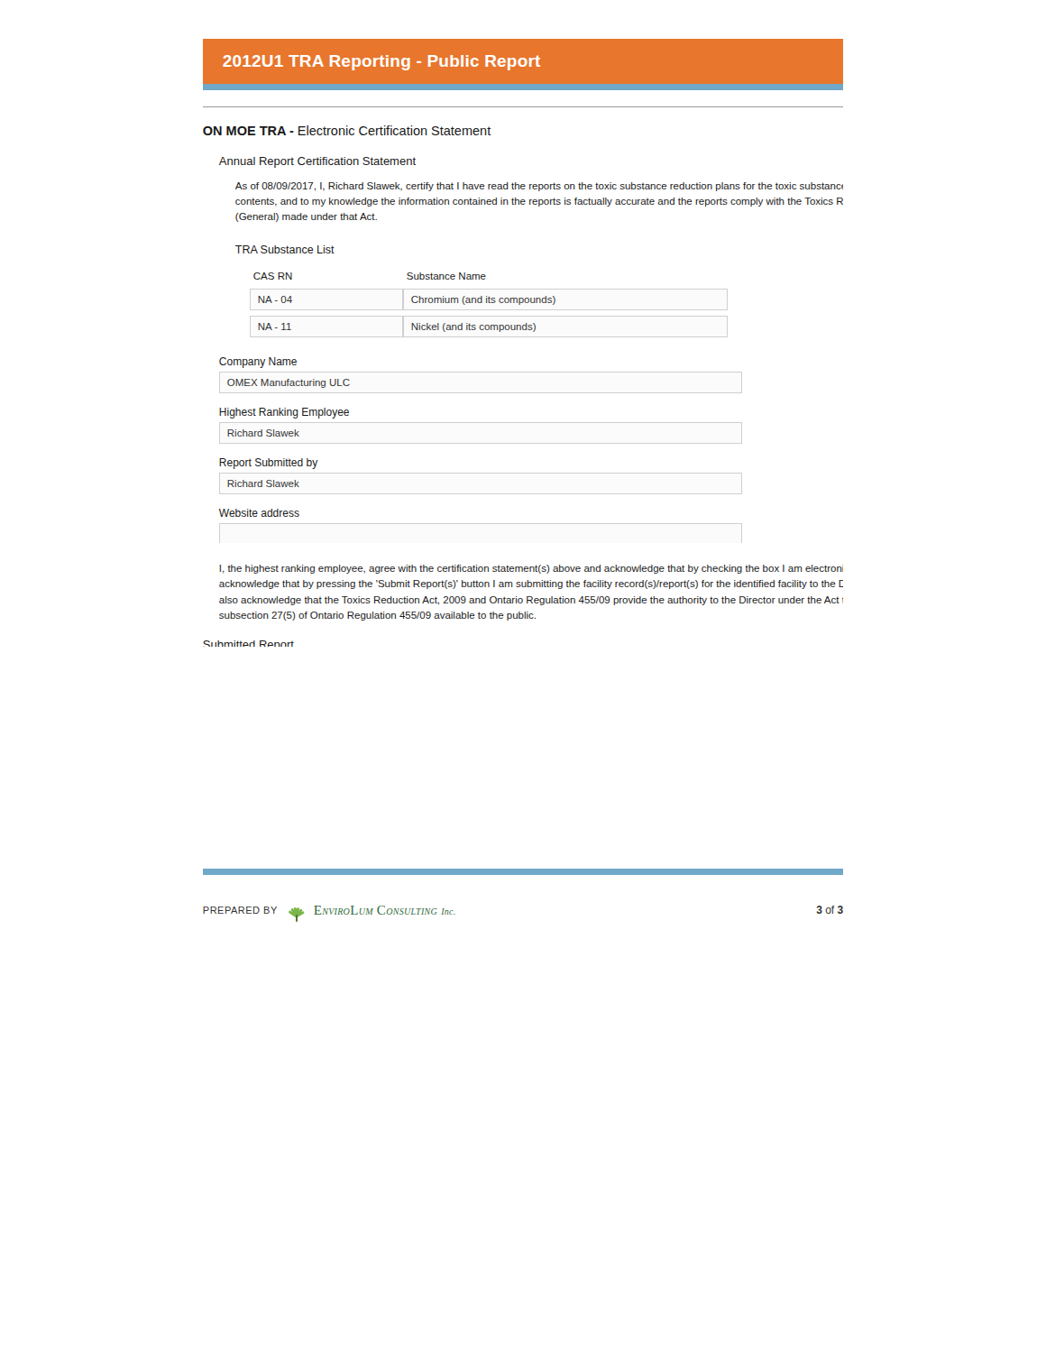2012U1 TRA Reporting - Public Report
ON MOE TRA - Electronic Certification Statement
Annual Report Certification Statement
As of 08/09/2017, I, Richard Slawek, certify that I have read the reports on the toxic substance reduction plans for the toxic substances referred to contents, and to my knowledge the information contained in the reports is factually accurate and the reports comply with the Toxics Reduction Act, 2 (General) made under that Act.
TRA Substance List
| CAS RN | Substance Name |
| --- | --- |
| NA - 04 | Chromium (and its compounds) |
| NA - 11 | Nickel (and its compounds) |
Company Name
OMEX Manufacturing ULC
Highest Ranking Employee
Richard Slawek
Report Submitted by
Richard Slawek
Website address
I, the highest ranking employee, agree with the certification statement(s) above and acknowledge that by checking the box I am electronically signing acknowledge that by pressing the 'Submit Report(s)' button I am submitting the facility record(s)/report(s) for the identified facility to the Director und also acknowledge that the Toxics Reduction Act, 2009 and Ontario Regulation 455/09 provide the authority to the Director under the Act to make certa subsection 27(5) of Ontario Regulation 455/09 available to the public.
Submitted Report
PREPARED BY ENVIROLUM CONSULTING Inc.
3 of 3